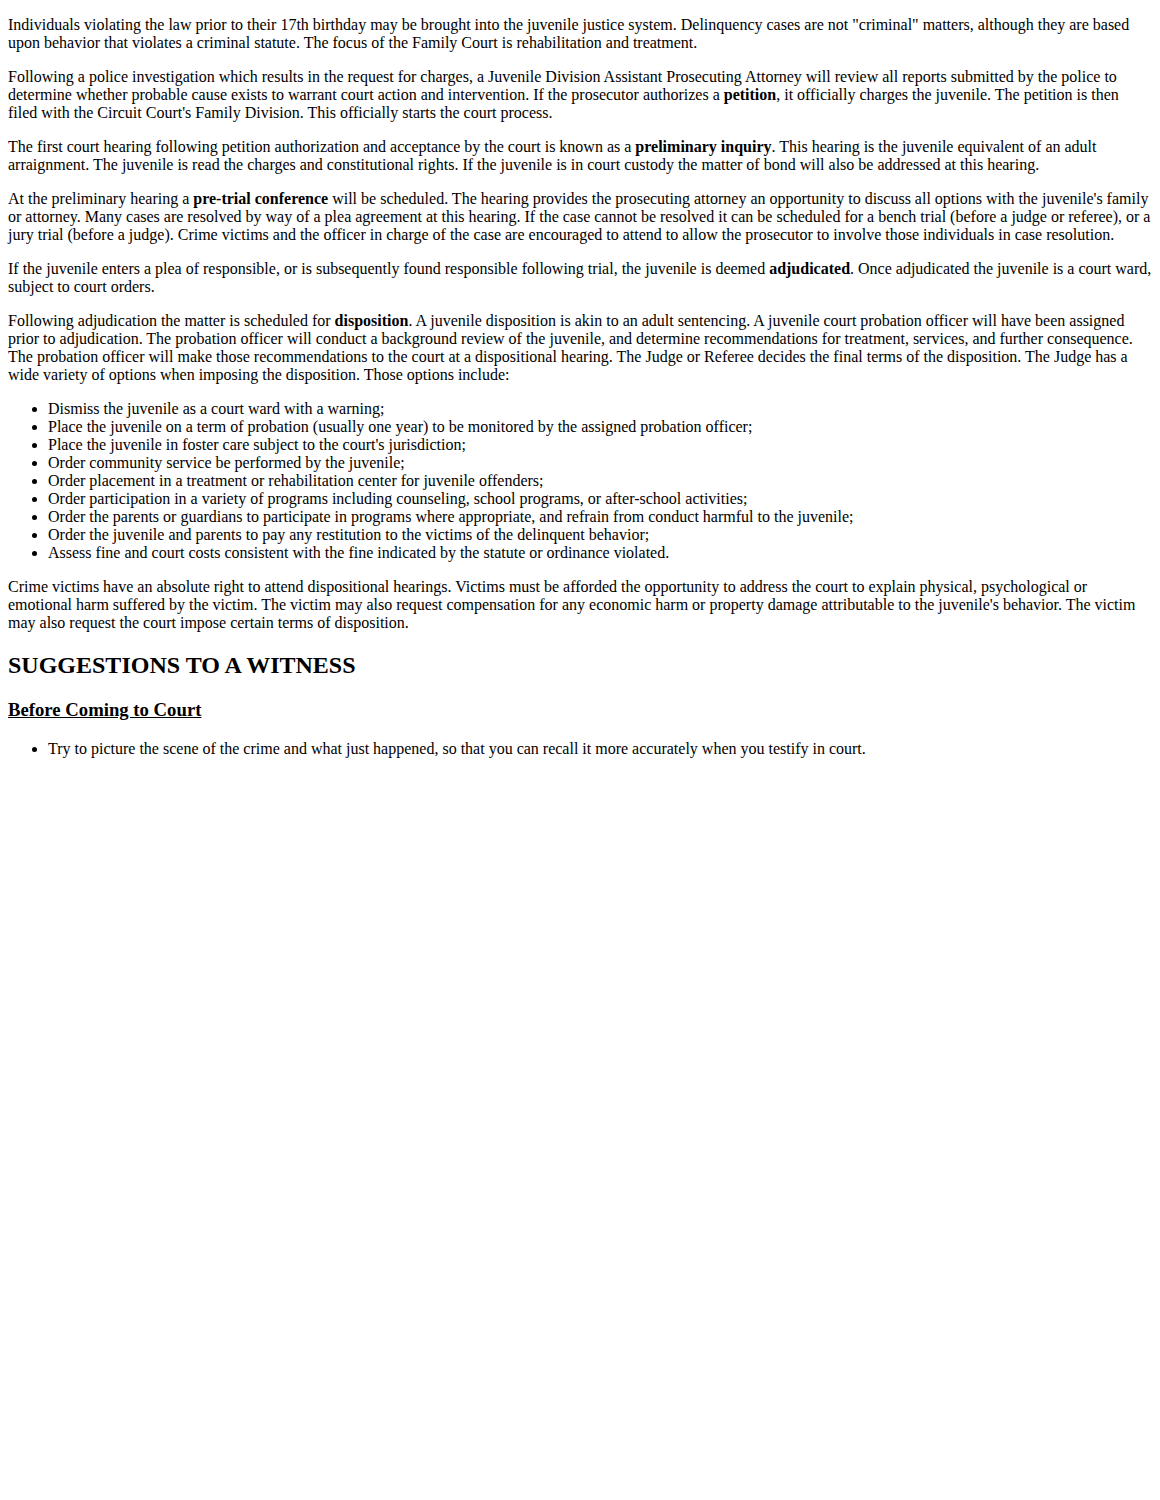Individuals violating the law prior to their 17th birthday may be brought into the juvenile justice system. Delinquency cases are not "criminal" matters, although they are based upon behavior that violates a criminal statute. The focus of the Family Court is rehabilitation and treatment.
Following a police investigation which results in the request for charges, a Juvenile Division Assistant Prosecuting Attorney will review all reports submitted by the police to determine whether probable cause exists to warrant court action and intervention. If the prosecutor authorizes a petition, it officially charges the juvenile. The petition is then filed with the Circuit Court's Family Division. This officially starts the court process.
The first court hearing following petition authorization and acceptance by the court is known as a preliminary inquiry. This hearing is the juvenile equivalent of an adult arraignment. The juvenile is read the charges and constitutional rights. If the juvenile is in court custody the matter of bond will also be addressed at this hearing.
At the preliminary hearing a pre-trial conference will be scheduled. The hearing provides the prosecuting attorney an opportunity to discuss all options with the juvenile's family or attorney. Many cases are resolved by way of a plea agreement at this hearing. If the case cannot be resolved it can be scheduled for a bench trial (before a judge or referee), or a jury trial (before a judge). Crime victims and the officer in charge of the case are encouraged to attend to allow the prosecutor to involve those individuals in case resolution.
If the juvenile enters a plea of responsible, or is subsequently found responsible following trial, the juvenile is deemed adjudicated. Once adjudicated the juvenile is a court ward, subject to court orders.
Following adjudication the matter is scheduled for disposition. A juvenile disposition is akin to an adult sentencing. A juvenile court probation officer will have been assigned prior to adjudication. The probation officer will conduct a background review of the juvenile, and determine recommendations for treatment, services, and further consequence. The probation officer will make those recommendations to the court at a dispositional hearing. The Judge or Referee decides the final terms of the disposition. The Judge has a wide variety of options when imposing the disposition. Those options include:
Dismiss the juvenile as a court ward with a warning;
Place the juvenile on a term of probation (usually one year) to be monitored by the assigned probation officer;
Place the juvenile in foster care subject to the court's jurisdiction;
Order community service be performed by the juvenile;
Order placement in a treatment or rehabilitation center for juvenile offenders;
Order participation in a variety of programs including counseling, school programs, or after-school activities;
Order the parents or guardians to participate in programs where appropriate, and refrain from conduct harmful to the juvenile;
Order the juvenile and parents to pay any restitution to the victims of the delinquent behavior;
Assess fine and court costs consistent with the fine indicated by the statute or ordinance violated.
Crime victims have an absolute right to attend dispositional hearings. Victims must be afforded the opportunity to address the court to explain physical, psychological or emotional harm suffered by the victim. The victim may also request compensation for any economic harm or property damage attributable to the juvenile's behavior. The victim may also request the court impose certain terms of disposition.
SUGGESTIONS TO A WITNESS
Before Coming to Court
Try to picture the scene of the crime and what just happened, so that you can recall it more accurately when you testify in court.